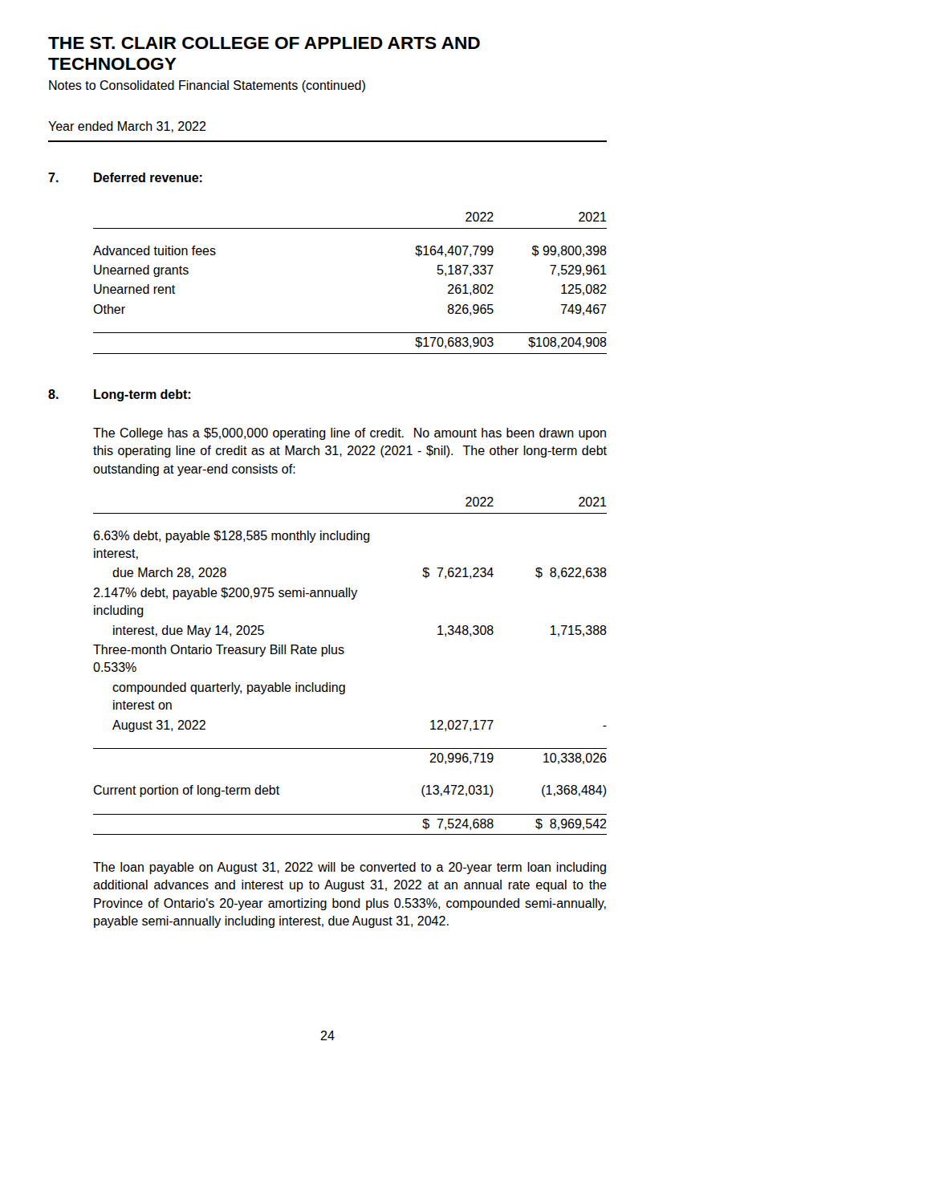THE ST. CLAIR COLLEGE OF APPLIED ARTS AND TECHNOLOGY
Notes to Consolidated Financial Statements (continued)
Year ended March 31, 2022
7. Deferred revenue:
| | 2022 | 2021 |
| --- | --- | --- |
| Advanced tuition fees | $164,407,799 | $ 99,800,398 |
| Unearned grants | 5,187,337 | 7,529,961 |
| Unearned rent | 261,802 | 125,082 |
| Other | 826,965 | 749,467 |
| | $170,683,903 | $108,204,908 |
8. Long-term debt:
The College has a $5,000,000 operating line of credit. No amount has been drawn upon this operating line of credit as at March 31, 2022 (2021 - $nil). The other long-term debt outstanding at year-end consists of:
| | 2022 | 2021 |
| --- | --- | --- |
| 6.63% debt, payable $128,585 monthly including interest, | | |
| due March 28, 2028 | $ 7,621,234 | $ 8,622,638 |
| 2.147% debt, payable $200,975 semi-annually including | | |
| interest, due May 14, 2025 | 1,348,308 | 1,715,388 |
| Three-month Ontario Treasury Bill Rate plus 0.533% | | |
| compounded quarterly, payable including interest on | | |
| August 31, 2022 | 12,027,177 | - |
| | 20,996,719 | 10,338,026 |
| Current portion of long-term debt | (13,472,031) | (1,368,484) |
| | $ 7,524,688 | $ 8,969,542 |
The loan payable on August 31, 2022 will be converted to a 20-year term loan including additional advances and interest up to August 31, 2022 at an annual rate equal to the Province of Ontario's 20-year amortizing bond plus 0.533%, compounded semi-annually, payable semi-annually including interest, due August 31, 2042.
24